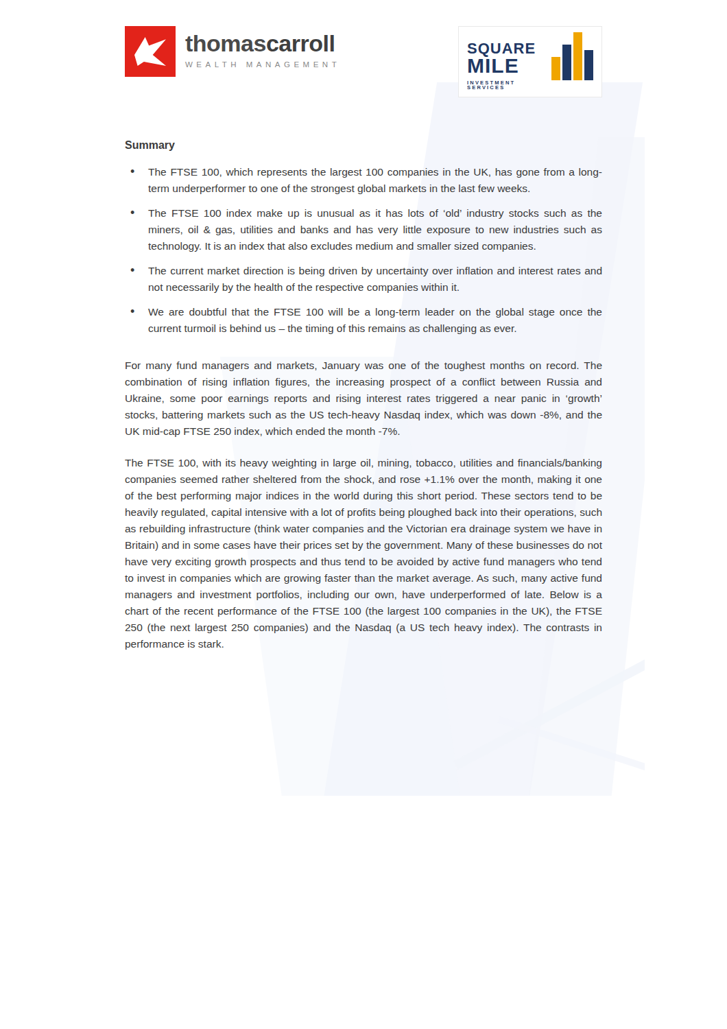thomascarroll
Wealth Management
SQUARE
MILE
INVESTMENT SERVICES
Summary
The FTSE 100, which represents the largest 100 companies in the UK, has gone from a long-term underperformer to one of the strongest global markets in the last few weeks.
The FTSE 100 index make up is unusual as it has lots of ‘old’ industry stocks such as the miners, oil & gas, utilities and banks and has very little exposure to new industries such as technology. It is an index that also excludes medium and smaller sized companies.
The current market direction is being driven by uncertainty over inflation and interest rates and not necessarily by the health of the respective companies within it.
We are doubtful that the FTSE 100 will be a long-term leader on the global stage once the current turmoil is behind us – the timing of this remains as challenging as ever.
For many fund managers and markets, January was one of the toughest months on record. The combination of rising inflation figures, the increasing prospect of a conflict between Russia and Ukraine, some poor earnings reports and rising interest rates triggered a near panic in ‘growth’ stocks, battering markets such as the US tech-heavy Nasdaq index, which was down -8%, and the UK mid-cap FTSE 250 index, which ended the month -7%.
The FTSE 100, with its heavy weighting in large oil, mining, tobacco, utilities and financials/banking companies seemed rather sheltered from the shock, and rose +1.1% over the month, making it one of the best performing major indices in the world during this short period. These sectors tend to be heavily regulated, capital intensive with a lot of profits being ploughed back into their operations, such as rebuilding infrastructure (think water companies and the Victorian era drainage system we have in Britain) and in some cases have their prices set by the government. Many of these businesses do not have very exciting growth prospects and thus tend to be avoided by active fund managers who tend to invest in companies which are growing faster than the market average. As such, many active fund managers and investment portfolios, including our own, have underperformed of late. Below is a chart of the recent performance of the FTSE 100 (the largest 100 companies in the UK), the FTSE 250 (the next largest 250 companies) and the Nasdaq (a US tech heavy index). The contrasts in performance is stark.